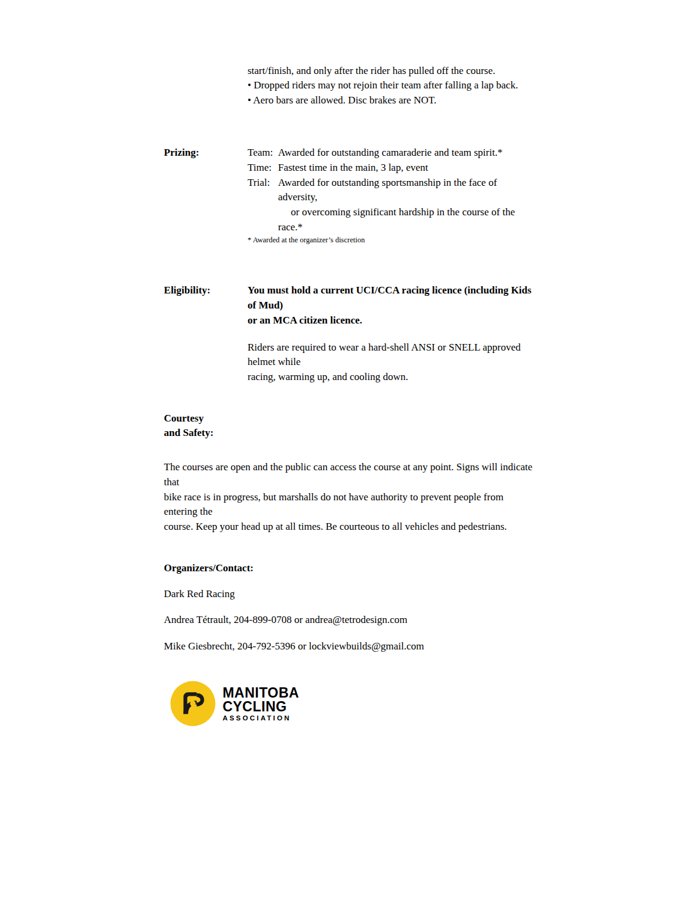start/finish, and only after the rider has pulled off the course.
• Dropped riders may not rejoin their team after falling a lap back.
• Aero bars are allowed. Disc brakes are NOT.
Prizing:
| Team: | Awarded for outstanding camaraderie and team spirit.* |
| Time: | Fastest time in the main, 3 lap, event |
| Trial: | Awarded for outstanding sportsmanship in the face of adversity, or overcoming significant hardship in the course of the race.* |
* Awarded at the organizer’s discretion
Eligibility:
You must hold a current UCI/CCA racing licence (including Kids of Mud)
or an MCA citizen licence.
Riders are required to wear a hard-shell ANSI or SNELL approved helmet while
racing, warming up, and cooling down.
Courtesy
and Safety:
The courses are open and the public can access the course at any point. Signs will indicate that
bike race is in progress, but marshalls do not have authority to prevent people from entering the
course. Keep your head up at all times. Be courteous to all vehicles and pedestrians.
Organizers/Contact:
Dark Red Racing
Andrea Tétrault, 204-899-0708 or andrea@tetrodesign.com
Mike Giesbrecht, 204-792-5396 or lockviewbuilds@gmail.com
MANITOBA CYCLING ASSOCIATION